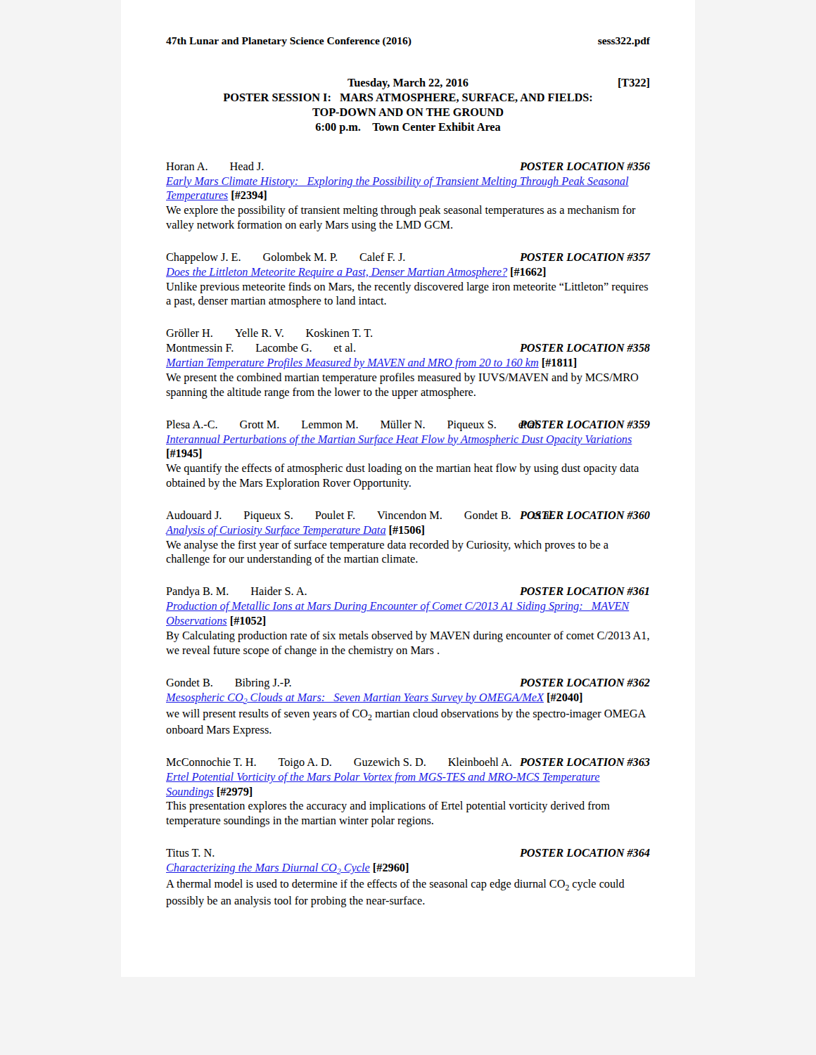47th Lunar and Planetary Science Conference (2016) sess322.pdf
Tuesday, March 22, 2016[T322]
POSTER SESSION I: MARS ATMOSPHERE, SURFACE, AND FIELDS:
TOP-DOWN AND ON THE GROUND
6:00 p.m. Town Center Exhibit Area
Horan A. Head J. POSTER LOCATION #356
Early Mars Climate History: Exploring the Possibility of Transient Melting Through Peak Seasonal Temperatures [#2394]
We explore the possibility of transient melting through peak seasonal temperatures as a mechanism for valley network formation on early Mars using the LMD GCM.
Chappelow J. E. Golombek M. P. Calef F. J. POSTER LOCATION #357
Does the Littleton Meteorite Require a Past, Denser Martian Atmosphere? [#1662]
Unlike previous meteorite finds on Mars, the recently discovered large iron meteorite “Littleton” requires a past, denser martian atmosphere to land intact.
Gröller H. Yelle R. V. Koskinen T. T.
Montmessin F. Lacombe G. et al. POSTER LOCATION #358
Martian Temperature Profiles Measured by MAVEN and MRO from 20 to 160 km [#1811]
We present the combined martian temperature profiles measured by IUVS/MAVEN and by MCS/MRO spanning the altitude range from the lower to the upper atmosphere.
Plesa A.-C. Grott M. Lemmon M. Müller N. Piqueux S. et al. POSTER LOCATION #359
Interannual Perturbations of the Martian Surface Heat Flow by Atmospheric Dust Opacity Variations [#1945]
We quantify the effects of atmospheric dust loading on the martian heat flow by using dust opacity data obtained by the Mars Exploration Rover Opportunity.
Audouard J. Piqueux S. Poulet F. Vincendon M. Gondet B. et al. POSTER LOCATION #360
Analysis of Curiosity Surface Temperature Data [#1506]
We analyse the first year of surface temperature data recorded by Curiosity, which proves to be a challenge for our understanding of the martian climate.
Pandya B. M. Haider S. A. POSTER LOCATION #361
Production of Metallic Ions at Mars During Encounter of Comet C/2013 A1 Siding Spring: MAVEN Observations [#1052]
By Calculating production rate of six metals observed by MAVEN during encounter of comet C/2013 A1, we reveal future scope of change in the chemistry on Mars .
Gondet B. Bibring J.-P. POSTER LOCATION #362
Mesospheric CO2 Clouds at Mars: Seven Martian Years Survey by OMEGA/MeX [#2040]
we will present results of seven years of CO2 martian cloud observations by the spectro-imager OMEGA onboard Mars Express.
McConnochie T. H. Toigo A. D. Guzewich S. D. Kleinboehl A. POSTER LOCATION #363
Ertel Potential Vorticity of the Mars Polar Vortex from MGS-TES and MRO-MCS Temperature Soundings [#2979]
This presentation explores the accuracy and implications of Ertel potential vorticity derived from temperature soundings in the martian winter polar regions.
Titus T. N. POSTER LOCATION #364
Characterizing the Mars Diurnal CO2 Cycle [#2960]
A thermal model is used to determine if the effects of the seasonal cap edge diurnal CO2 cycle could possibly be an analysis tool for probing the near-surface.